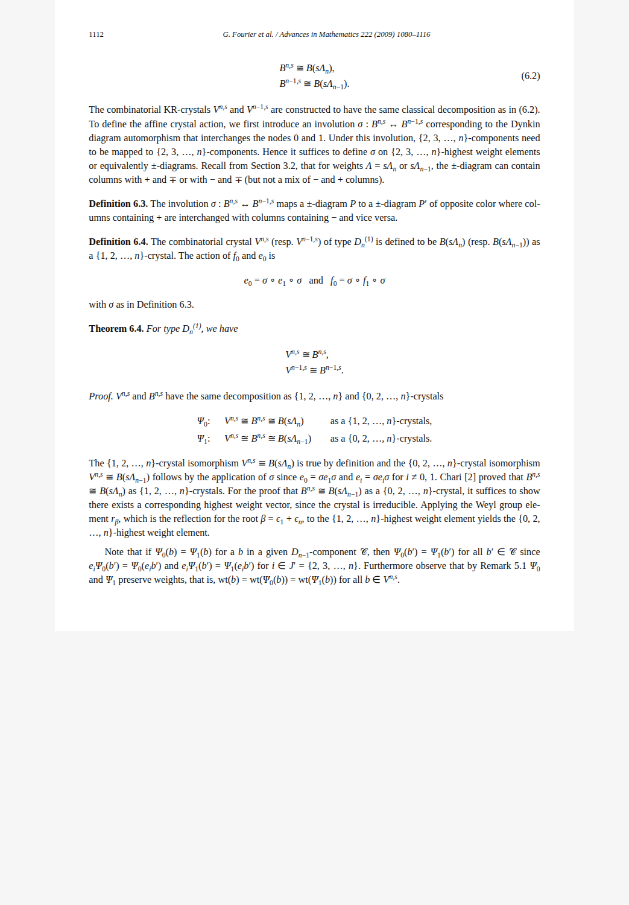1112 G. Fourier et al. / Advances in Mathematics 222 (2009) 1080–1116
Bn,s ≅ B(sΛn),
Bn−1,s ≅ B(sΛn−1).
(6.2)
The combinatorial KR-crystals Vn,s and Vn−1,s are constructed to have the same classical decomposition as in (6.2). To define the affine crystal action, we first introduce an involution σ : Bn,s ↔ Bn−1,s corresponding to the Dynkin diagram automorphism that interchanges the nodes 0 and 1. Under this involution, {2, 3, …, n}-components need to be mapped to {2, 3, …, n}-components. Hence it suffices to define σ on {2, 3, …, n}-highest weight elements or equivalently ±-diagrams. Recall from Section 3.2, that for weights Λ = sΛn or sΛn−1, the ±-diagram can contain columns with + and ∓ or with − and ∓ (but not a mix of − and + columns).
Definition 6.3. The involution σ : Bn,s ↔ Bn−1,s maps a ±-diagram P to a ±-diagram P′ of opposite color where columns containing + are interchanged with columns containing − and vice versa.
Definition 6.4. The combinatorial crystal Vn,s (resp. Vn−1,s) of type Dn(1) is defined to be B(sΛn) (resp. B(sΛn−1)) as a {1, 2, …, n}-crystal. The action of f0 and e0 is
e0 = σ ∘ e1 ∘ σ and f0 = σ ∘ f1 ∘ σ
with σ as in Definition 6.3.
Theorem 6.4. For type Dn(1), we have
Vn,s ≅ Bn,s,
Vn−1,s ≅ Bn−1,s.
Proof. Vn,s and Bn,s have the same decomposition as {1, 2, …, n} and {0, 2, …, n}-crystals
| Ψ 0 : | V n , s ≅ B n , s ≅ B ( sΛ n ) | as a {1, 2, …, n }-crystals, |
| Ψ 1 : | V n , s ≅ B n , s ≅ B ( sΛ n −1 ) | as a {0, 2, …, n }-crystals. |
The {1, 2, …, n}-crystal isomorphism Vn,s ≅ B(sΛn) is true by definition and the {0, 2, …, n}-crystal isomorphism Vn,s ≅ B(sΛn−1) follows by the application of σ since e0 = σe1σ and ei = σeiσ for i ≠ 0, 1. Chari [2] proved that Bn,s ≅ B(sΛn) as {1, 2, …, n}-crystals. For the proof that Bn,s ≅ B(sΛn−1) as a {0, 2, …, n}-crystal, it suffices to show there exists a corresponding highest weight vector, since the crystal is irreducible. Applying the Weyl group element rβ, which is the reflection for the root β = ϵ1 + ϵn, to the {1, 2, …, n}-highest weight element yields the {0, 2, …, n}-highest weight element.
Note that if Ψ0(b) = Ψ1(b) for a b in a given Dn−1-component 𝒞, then Ψ0(b′) = Ψ1(b′) for all b′ ∈ 𝒞 since eiΨ0(b′) = Ψ0(eib′) and eiΨ1(b′) = Ψ1(eib′) for i ∈ J′ = {2, 3, …, n}. Furthermore observe that by Remark 5.1 Ψ0 and Ψ1 preserve weights, that is, wt(b) = wt(Ψ0(b)) = wt(Ψ1(b)) for all b ∈ Vn,s.